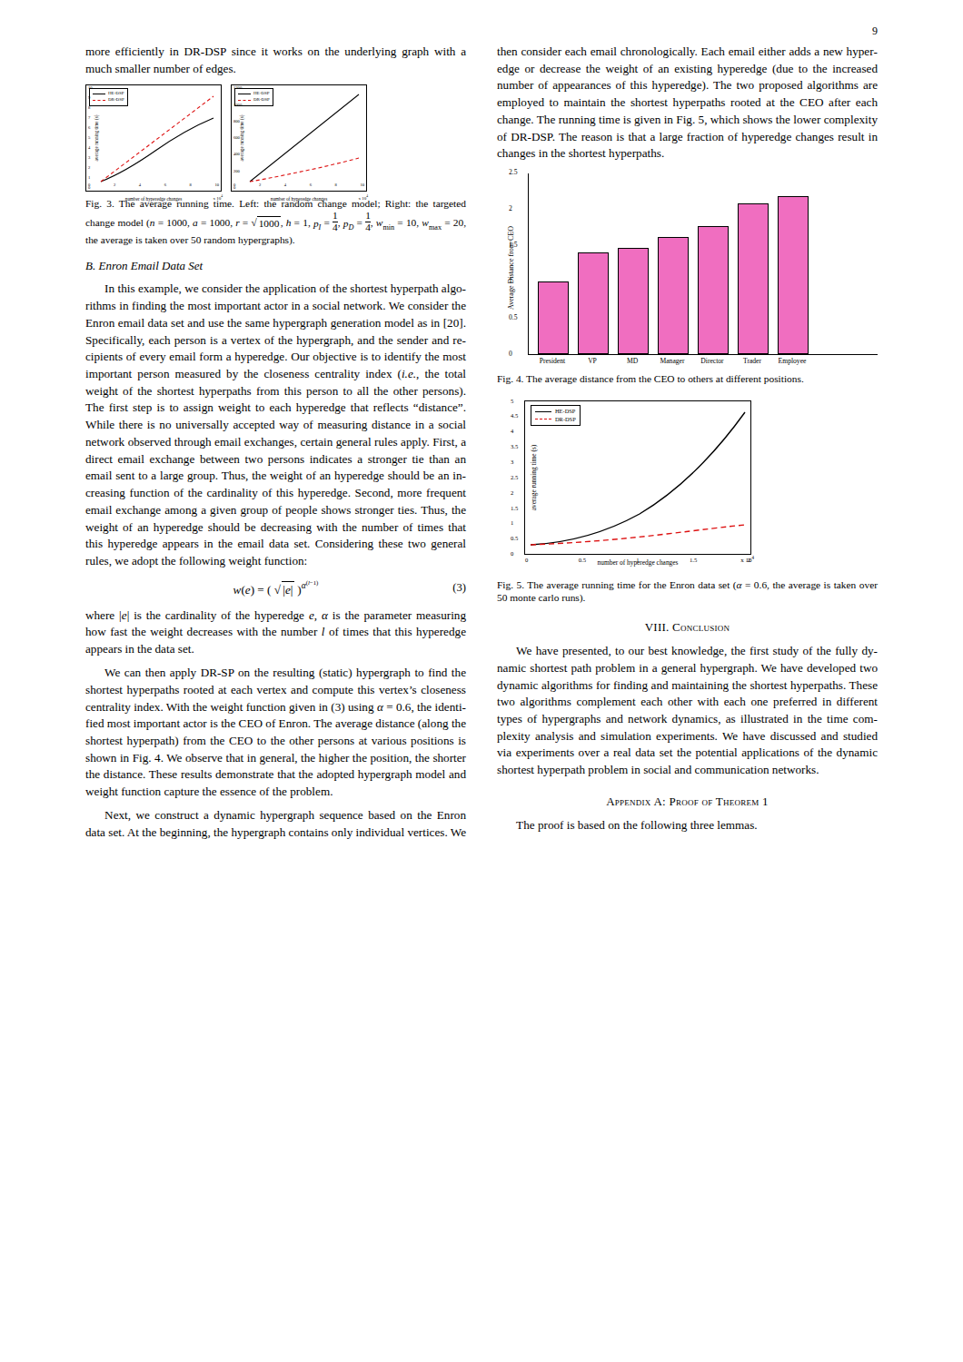9
more efficiently in DR-DSP since it works on the underlying graph with a much smaller number of edges.
HE-DSP
DR-DSP
average running time (s)
number of hyperedge changes
x 104
109876543210
0246810
HE-DSP
DR-DSP
average running time (s)
number of hyperedge changes
x 104
120010008006004002000
0246810
Fig. 3. The average running time. Left: the random change model; Right: the targeted change model (n = 1000, a = 1000, r = √1000, h = 1, pI = 14, pD = 14, wmin = 10, wmax = 20, the average is taken over 50 random hypergraphs).
B. Enron Email Data Set
In this example, we consider the application of the shortest hyperpath algorithms in finding the most important actor in a social network. We consider the Enron email data set and use the same hypergraph generation model as in [20]. Specifically, each person is a vertex of the hypergraph, and the sender and recipients of every email form a hyperedge. Our objective is to identify the most important person measured by the closeness centrality index (i.e., the total weight of the shortest hyperpaths from this person to all the other persons). The first step is to assign weight to each hyperedge that reflects “distance”. While there is no universally accepted way of measuring distance in a social network observed through email exchanges, certain general rules apply. First, a direct email exchange between two persons indicates a stronger tie than an email sent to a large group. Thus, the weight of an hyperedge should be an increasing function of the cardinality of this hyperedge. Second, more frequent email exchange among a given group of people shows stronger ties. Thus, the weight of an hyperedge should be decreasing with the number of times that this hyperedge appears in the email data set. Considering these two general rules, we adopt the following weight function:
w(e) = ( √|e| )α(l−1) (3)
where |e| is the cardinality of the hyperedge e, α is the parameter measuring how fast the weight decreases with the number l of times that this hyperedge appears in the data set.
We can then apply DR-SP on the resulting (static) hypergraph to find the shortest hyperpaths rooted at each vertex and compute this vertex’s closeness centrality index. With the weight function given in (3) using α = 0.6, the identified most important actor is the CEO of Enron. The average distance (along the shortest hyperpath) from the CEO to the other persons at various positions is shown in Fig. 4. We observe that in general, the higher the position, the shorter the distance. These results demonstrate that the adopted hypergraph model and weight function capture the essence of the problem.
Next, we construct a dynamic hypergraph sequence based on the Enron data set. At the beginning, the hypergraph contains only individual vertices. We then consider each email chronologically. Each email either adds a new hyperedge or decrease the weight of an existing hyperedge (due to the increased number of appearances of this hyperedge). The two proposed algorithms are employed to maintain the shortest hyperpaths rooted at the CEO after each change. The running time is given in Fig. 5, which shows the lower complexity of DR-DSP. The reason is that a large fraction of hyperedge changes result in changes in the shortest hyperpaths.
Average Distance from CEO
2.521.510.50
President VP MD Manager Director Trader Employee
Fig. 4. The average distance from the CEO to others at different positions.
HE-DSP
DR-DSP
average running time (s)
number of hyperedge changes
x 104
54.543.532.521.510.50
00.511.52
Fig. 5. The average running time for the Enron data set (α = 0.6, the average is taken over 50 monte carlo runs).
VIII. Conclusion
We have presented, to our best knowledge, the first study of the fully dynamic shortest path problem in a general hypergraph. We have developed two dynamic algorithms for finding and maintaining the shortest hyperpaths. These two algorithms complement each other with each one preferred in different types of hypergraphs and network dynamics, as illustrated in the time complexity analysis and simulation experiments. We have discussed and studied via experiments over a real data set the potential applications of the dynamic shortest hyperpath problem in social and communication networks.
Appendix A: Proof of Theorem 1
The proof is based on the following three lemmas.